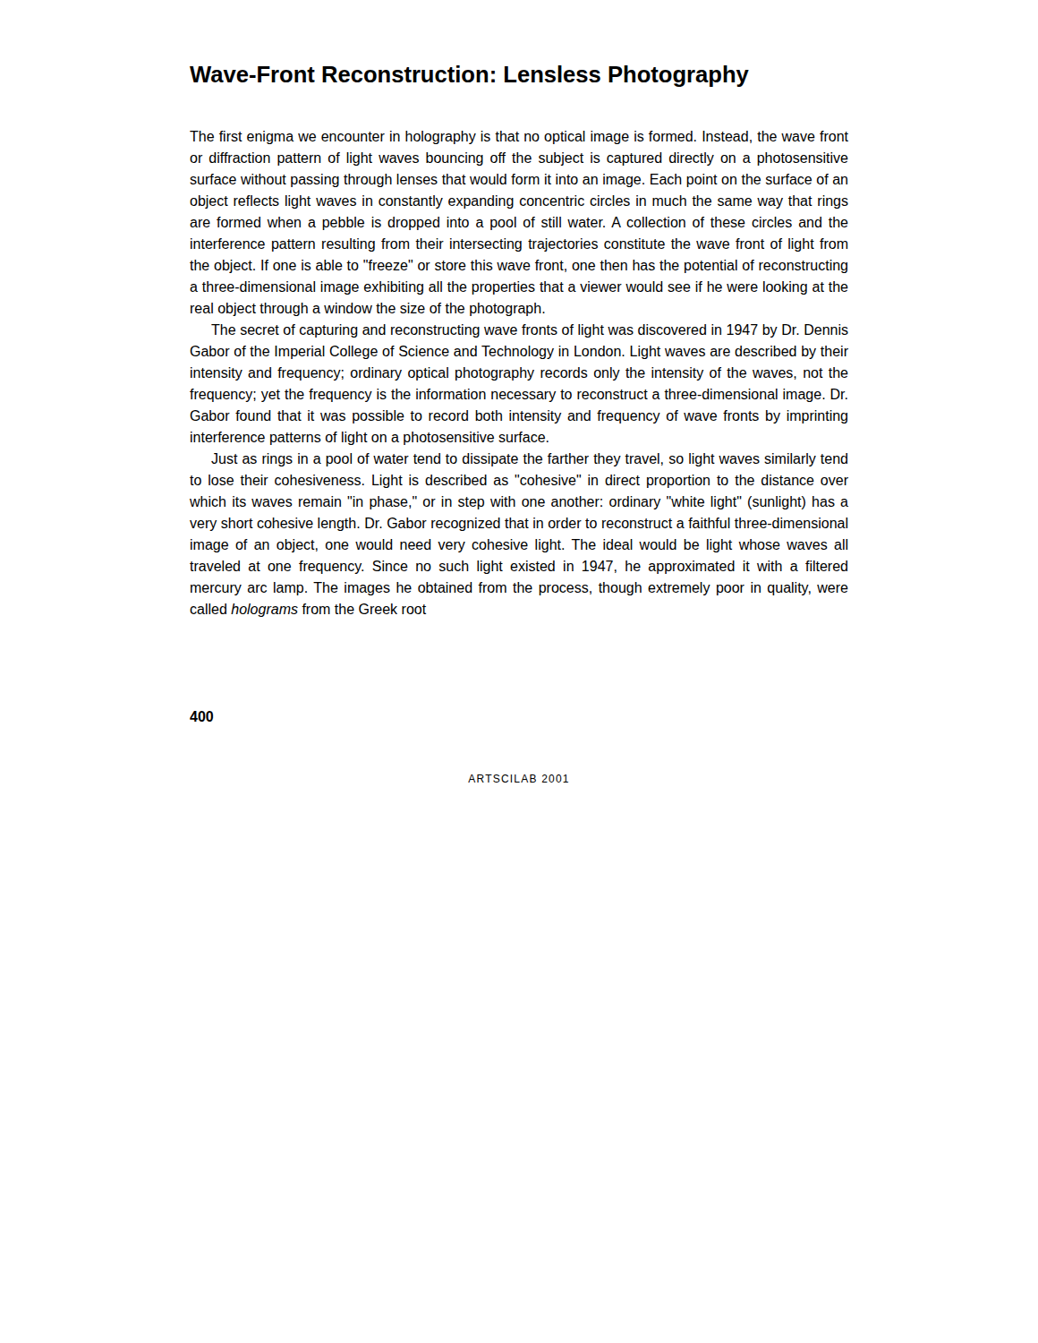Wave-Front Reconstruction: Lensless Photography
The first enigma we encounter in holography is that no optical image is formed. Instead, the wave front or diffraction pattern of light waves bouncing off the subject is captured directly on a photosensitive surface without passing through lenses that would form it into an image. Each point on the surface of an object reflects light waves in constantly expanding concentric circles in much the same way that rings are formed when a pebble is dropped into a pool of still water. A collection of these circles and the interference pattern resulting from their intersecting trajectories constitute the wave front of light from the object. If one is able to "freeze" or store this wave front, one then has the potential of reconstructing a three-dimensional image exhibiting all the properties that a viewer would see if he were looking at the real object through a window the size of the photograph.
The secret of capturing and reconstructing wave fronts of light was discovered in 1947 by Dr. Dennis Gabor of the Imperial College of Science and Technology in London. Light waves are described by their intensity and frequency; ordinary optical photography records only the intensity of the waves, not the frequency; yet the frequency is the information necessary to reconstruct a three-dimensional image. Dr. Gabor found that it was possible to record both intensity and frequency of wave fronts by imprinting interference patterns of light on a photosensitive surface.
Just as rings in a pool of water tend to dissipate the farther they travel, so light waves similarly tend to lose their cohesiveness. Light is described as "cohesive" in direct proportion to the distance over which its waves remain "in phase," or in step with one another: ordinary "white light" (sunlight) has a very short cohesive length. Dr. Gabor recognized that in order to reconstruct a faithful three-dimensional image of an object, one would need very cohesive light. The ideal would be light whose waves all traveled at one frequency. Since no such light existed in 1947, he approximated it with a filtered mercury arc lamp. The images he obtained from the process, though extremely poor in quality, were called holograms from the Greek root
400
ARTSCILAB 2001